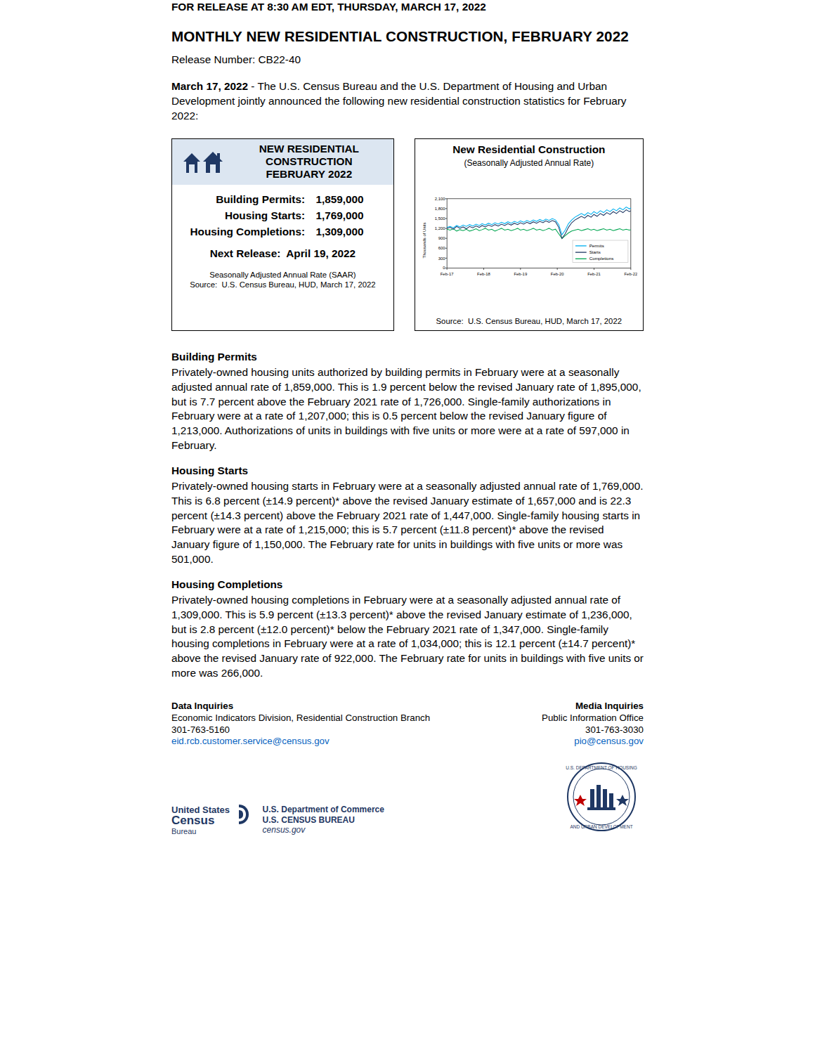FOR RELEASE AT 8:30 AM EDT, THURSDAY, MARCH 17, 2022
MONTHLY NEW RESIDENTIAL CONSTRUCTION, FEBRUARY 2022
Release Number: CB22-40
March 17, 2022 - The U.S. Census Bureau and the U.S. Department of Housing and Urban Development jointly announced the following new residential construction statistics for February 2022:
NEW RESIDENTIAL
CONSTRUCTION
FEBRUARY 2022
| Building Permits: | 1,859,000 |
| Housing Starts: | 1,769,000 |
| Housing Completions: | 1,309,000 |
Next Release: April 19, 2022
Seasonally Adjusted Annual Rate (SAAR)
Source: U.S. Census Bureau, HUD, March 17, 2022
New Residential Construction
(Seasonally Adjusted Annual Rate)
Thousands of Units 2,100 1,800 1,500 1,200 900 600 300 0 Feb-17 Feb-18 Feb-19 Feb-20 Feb-21 Feb-22 Permits Starts Completions
Source: U.S. Census Bureau, HUD, March 17, 2022
Building Permits
Privately-owned housing units authorized by building permits in February were at a seasonally adjusted annual rate of 1,859,000. This is 1.9 percent below the revised January rate of 1,895,000, but is 7.7 percent above the February 2021 rate of 1,726,000. Single-family authorizations in February were at a rate of 1,207,000; this is 0.5 percent below the revised January figure of 1,213,000. Authorizations of units in buildings with five units or more were at a rate of 597,000 in February.
Housing Starts
Privately-owned housing starts in February were at a seasonally adjusted annual rate of 1,769,000. This is 6.8 percent (±14.9 percent)* above the revised January estimate of 1,657,000 and is 22.3 percent (±14.3 percent) above the February 2021 rate of 1,447,000. Single-family housing starts in February were at a rate of 1,215,000; this is 5.7 percent (±11.8 percent)* above the revised January figure of 1,150,000. The February rate for units in buildings with five units or more was 501,000.
Housing Completions
Privately-owned housing completions in February were at a seasonally adjusted annual rate of 1,309,000. This is 5.9 percent (±13.3 percent)* above the revised January estimate of 1,236,000, but is 2.8 percent (±12.0 percent)* below the February 2021 rate of 1,347,000. Single-family housing completions in February were at a rate of 1,034,000; this is 12.1 percent (±14.7 percent)* above the revised January rate of 922,000. The February rate for units in buildings with five units or more was 266,000.
Data Inquiries
Economic Indicators Division, Residential Construction Branch
301-763-5160
eid.rcb.customer.service@census.gov
Media Inquiries
Public Information Office
301-763-3030
pio@census.gov
United States Census Bureau
U.S. Department of Commerce
U.S. CENSUS BUREAU
census.gov
U.S. DEPARTMENT OF HOUSING AND URBAN DEVELOPMENT